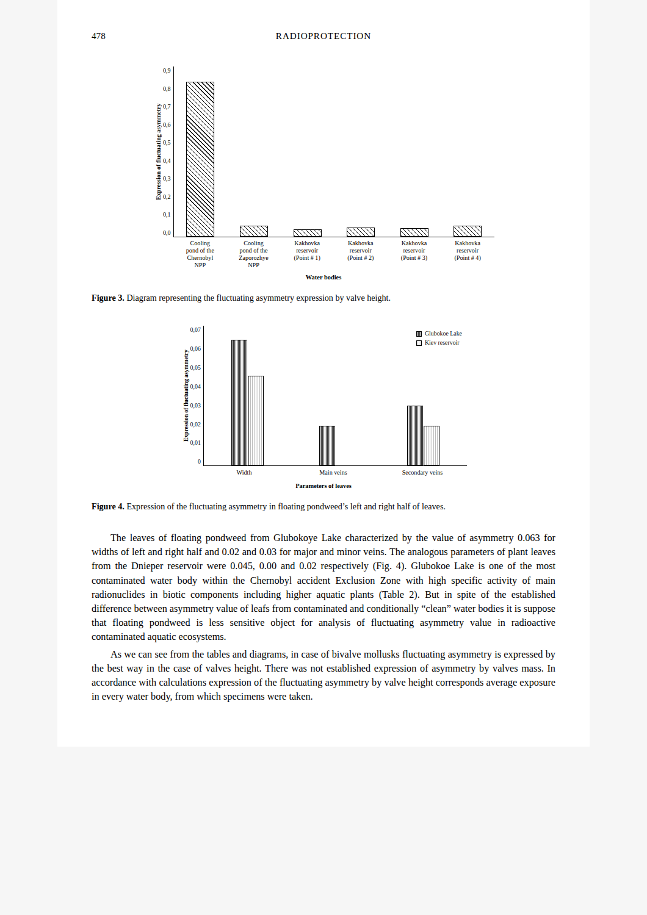478
RADIOPROTECTION
Expression of fluctuating asymmetry
0,90,80,70,6 0,50,40,30,2 0,10,0
Cooling
pond of the
Chernobyl
NPP Cooling
pond of the
Zaporozhye
NPP Kakhovka
reservoir
(Point # 1) Kakhovka
reservoir
(Point # 2) Kakhovka
reservoir
(Point # 3) Kakhovka
reservoir
(Point # 4)
Water bodies
Figure 3. Diagram representing the fluctuating asymmetry expression by valve height.
Expression of fluctuating asymmetry
0,070,060,050,04 0,030,020,010
Glubokoe Lake
Kiev reservoir
Width Main veins Secondary veins
Parameters of leaves
Figure 4. Expression of the fluctuating asymmetry in floating pondweed’s left and right half of leaves.
The leaves of floating pondweed from Glubokoye Lake characterized by the value of asymmetry 0.063 for widths of left and right half and 0.02 and 0.03 for major and minor veins. The analogous parameters of plant leaves from the Dnieper reservoir were 0.045, 0.00 and 0.02 respectively (Fig. 4). Glubokoe Lake is one of the most contaminated water body within the Chernobyl accident Exclusion Zone with high specific activity of main radionuclides in biotic components including higher aquatic plants (Table 2). But in spite of the established difference between asymmetry value of leafs from contaminated and conditionally “clean” water bodies it is suppose that floating pondweed is less sensitive object for analysis of fluctuating asymmetry value in radioactive contaminated aquatic ecosystems.
As we can see from the tables and diagrams, in case of bivalve mollusks fluctuating asymmetry is expressed by the best way in the case of valves height. There was not established expression of asymmetry by valves mass. In accordance with calculations expression of the fluctuating asymmetry by valve height corresponds average exposure in every water body, from which specimens were taken.